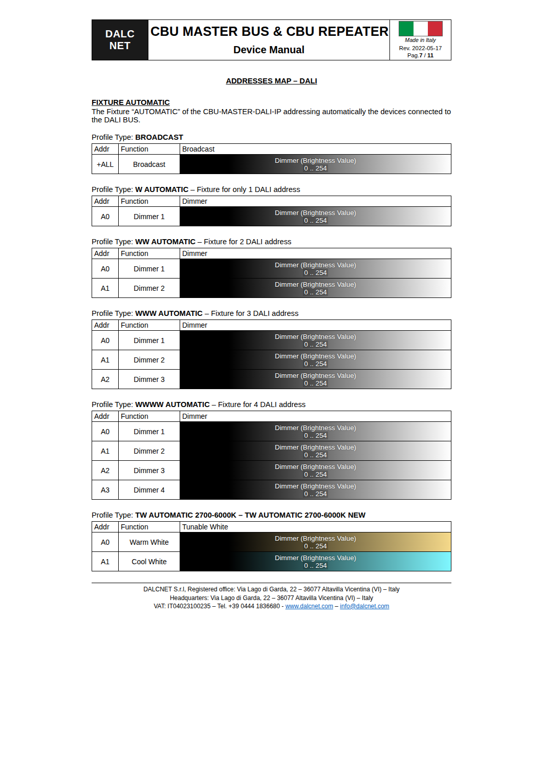| DALC NET | CBU MASTER BUS & CBU REPEATER Device Manual | Made in Italy Rev. 2022-05-17 Pag. 7 / 11 |
ADDRESSES MAP – DALI
FIXTURE AUTOMATIC
The Fixture “AUTOMATIC” of the CBU-MASTER-DALI-IP addressing automatically the devices connected to the DALI BUS.
Profile Type: BROADCAST
| Addr | Function | Broadcast |
| --- | --- | --- |
| +ALL | Broadcast | Dimmer (Brightness Value) 0 .. 254 |
Profile Type: W AUTOMATIC – Fixture for only 1 DALI address
| Addr | Function | Dimmer |
| --- | --- | --- |
| A0 | Dimmer 1 | Dimmer (Brightness Value) 0 .. 254 |
Profile Type: WW AUTOMATIC – Fixture for 2 DALI address
| Addr | Function | Dimmer |
| --- | --- | --- |
| A0 | Dimmer 1 | Dimmer (Brightness Value) 0 .. 254 |
| A1 | Dimmer 2 | Dimmer (Brightness Value) 0 .. 254 |
Profile Type: WWW AUTOMATIC – Fixture for 3 DALI address
| Addr | Function | Dimmer |
| --- | --- | --- |
| A0 | Dimmer 1 | Dimmer (Brightness Value) 0 .. 254 |
| A1 | Dimmer 2 | Dimmer (Brightness Value) 0 .. 254 |
| A2 | Dimmer 3 | Dimmer (Brightness Value) 0 .. 254 |
Profile Type: WWWW AUTOMATIC – Fixture for 4 DALI address
| Addr | Function | Dimmer |
| --- | --- | --- |
| A0 | Dimmer 1 | Dimmer (Brightness Value) 0 .. 254 |
| A1 | Dimmer 2 | Dimmer (Brightness Value) 0 .. 254 |
| A2 | Dimmer 3 | Dimmer (Brightness Value) 0 .. 254 |
| A3 | Dimmer 4 | Dimmer (Brightness Value) 0 .. 254 |
Profile Type: TW AUTOMATIC 2700-6000K – TW AUTOMATIC 2700-6000K NEW
| Addr | Function | Tunable White |
| --- | --- | --- |
| A0 | Warm White | Dimmer (Brightness Value) 0 .. 254 |
| A1 | Cool White | Dimmer (Brightness Value) 0 .. 254 |
DALCNET S.r.l, Registered office: Via Lago di Garda, 22 – 36077 Altavilla Vicentina (VI) – Italy
Headquarters: Via Lago di Garda, 22 – 36077 Altavilla Vicentina (VI) – Italy
VAT: IT04023100235 – Tel. +39 0444 1836680 - www.dalcnet.com – info@dalcnet.com